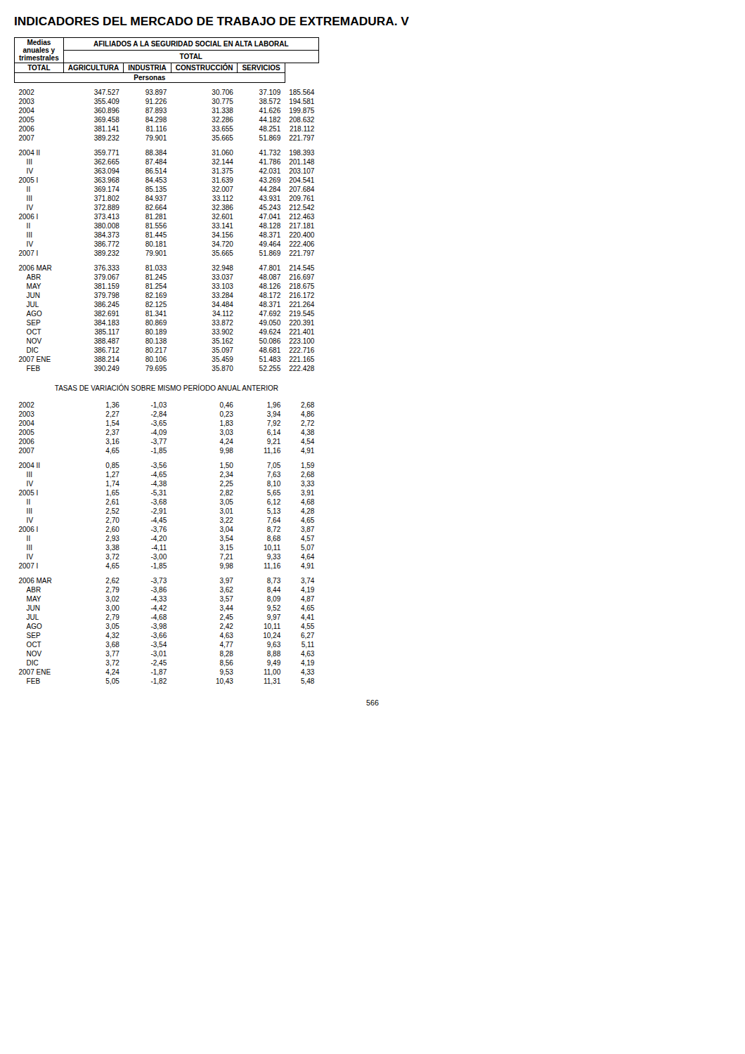INDICADORES DEL MERCADO DE TRABAJO DE EXTREMADURA. V
| Medias anuales y trimestrales | AFILIADOS A LA SEGURIDAD SOCIAL EN ALTA LABORAL |
| --- | --- |
| TOTAL |
| TOTAL | AGRICULTURA | INDUSTRIA | CONSTRUCCIÓN | SERVICIOS |
| Personas |
| 2002 | 347.527 | 93.897 | 30.706 | 37.109 | 185.564 |
| 2003 | 355.409 | 91.226 | 30.775 | 38.572 | 194.581 |
| 2004 | 360.896 | 87.893 | 31.338 | 41.626 | 199.875 |
| 2005 | 369.458 | 84.298 | 32.286 | 44.182 | 208.632 |
| 2006 | 381.141 | 81.116 | 33.655 | 48.251 | 218.112 |
| 2007 | 389.232 | 79.901 | 35.665 | 51.869 | 221.797 |
| 2004 II | 359.771 | 88.384 | 31.060 | 41.732 | 198.393 |
| III | 362.665 | 87.484 | 32.144 | 41.786 | 201.148 |
| IV | 363.094 | 86.514 | 31.375 | 42.031 | 203.107 |
| 2005 I | 363.968 | 84.453 | 31.639 | 43.269 | 204.541 |
| II | 369.174 | 85.135 | 32.007 | 44.284 | 207.684 |
| III | 371.802 | 84.937 | 33.112 | 43.931 | 209.761 |
| IV | 372.889 | 82.664 | 32.386 | 45.243 | 212.542 |
| 2006 I | 373.413 | 81.281 | 32.601 | 47.041 | 212.463 |
| II | 380.008 | 81.556 | 33.141 | 48.128 | 217.181 |
| III | 384.373 | 81.445 | 34.156 | 48.371 | 220.400 |
| IV | 386.772 | 80.181 | 34.720 | 49.464 | 222.406 |
| 2007 I | 389.232 | 79.901 | 35.665 | 51.869 | 221.797 |
| 2006 MAR | 376.333 | 81.033 | 32.948 | 47.801 | 214.545 |
| ABR | 379.067 | 81.245 | 33.037 | 48.087 | 216.697 |
| MAY | 381.159 | 81.254 | 33.103 | 48.126 | 218.675 |
| JUN | 379.798 | 82.169 | 33.284 | 48.172 | 216.172 |
| JUL | 386.245 | 82.125 | 34.484 | 48.371 | 221.264 |
| AGO | 382.691 | 81.341 | 34.112 | 47.692 | 219.545 |
| SEP | 384.183 | 80.869 | 33.872 | 49.050 | 220.391 |
| OCT | 385.117 | 80.189 | 33.902 | 49.624 | 221.401 |
| NOV | 388.487 | 80.138 | 35.162 | 50.086 | 223.100 |
| DIC | 386.712 | 80.217 | 35.097 | 48.681 | 222.716 |
| 2007 ENE | 388.214 | 80.106 | 35.459 | 51.483 | 221.165 |
| FEB | 390.249 | 79.695 | 35.870 | 52.255 | 222.428 |
| TASAS DE VARIACIÓN SOBRE MISMO PERÍODO ANUAL ANTERIOR |
| 2002 | 1,36 | -1,03 | 0,46 | 1,96 | 2,68 |
| 2003 | 2,27 | -2,84 | 0,23 | 3,94 | 4,86 |
| 2004 | 1,54 | -3,65 | 1,83 | 7,92 | 2,72 |
| 2005 | 2,37 | -4,09 | 3,03 | 6,14 | 4,38 |
| 2006 | 3,16 | -3,77 | 4,24 | 9,21 | 4,54 |
| 2007 | 4,65 | -1,85 | 9,98 | 11,16 | 4,91 |
| 2004 II | 0,85 | -3,56 | 1,50 | 7,05 | 1,59 |
| III | 1,27 | -4,65 | 2,34 | 7,63 | 2,68 |
| IV | 1,74 | -4,38 | 2,25 | 8,10 | 3,33 |
| 2005 I | 1,65 | -5,31 | 2,82 | 5,65 | 3,91 |
| II | 2,61 | -3,68 | 3,05 | 6,12 | 4,68 |
| III | 2,52 | -2,91 | 3,01 | 5,13 | 4,28 |
| IV | 2,70 | -4,45 | 3,22 | 7,64 | 4,65 |
| 2006 I | 2,60 | -3,76 | 3,04 | 8,72 | 3,87 |
| II | 2,93 | -4,20 | 3,54 | 8,68 | 4,57 |
| III | 3,38 | -4,11 | 3,15 | 10,11 | 5,07 |
| IV | 3,72 | -3,00 | 7,21 | 9,33 | 4,64 |
| 2007 I | 4,65 | -1,85 | 9,98 | 11,16 | 4,91 |
| 2006 MAR | 2,62 | -3,73 | 3,97 | 8,73 | 3,74 |
| ABR | 2,79 | -3,86 | 3,62 | 8,44 | 4,19 |
| MAY | 3,02 | -4,33 | 3,57 | 8,09 | 4,87 |
| JUN | 3,00 | -4,42 | 3,44 | 9,52 | 4,65 |
| JUL | 2,79 | -4,68 | 2,45 | 9,97 | 4,41 |
| AGO | 3,05 | -3,98 | 2,42 | 10,11 | 4,55 |
| SEP | 4,32 | -3,66 | 4,63 | 10,24 | 6,27 |
| OCT | 3,68 | -3,54 | 4,77 | 9,63 | 5,11 |
| NOV | 3,77 | -3,01 | 8,28 | 8,88 | 4,63 |
| DIC | 3,72 | -2,45 | 8,56 | 9,49 | 4,19 |
| 2007 ENE | 4,24 | -1,87 | 9,53 | 11,00 | 4,33 |
| FEB | 5,05 | -1,82 | 10,43 | 11,31 | 5,48 |
566